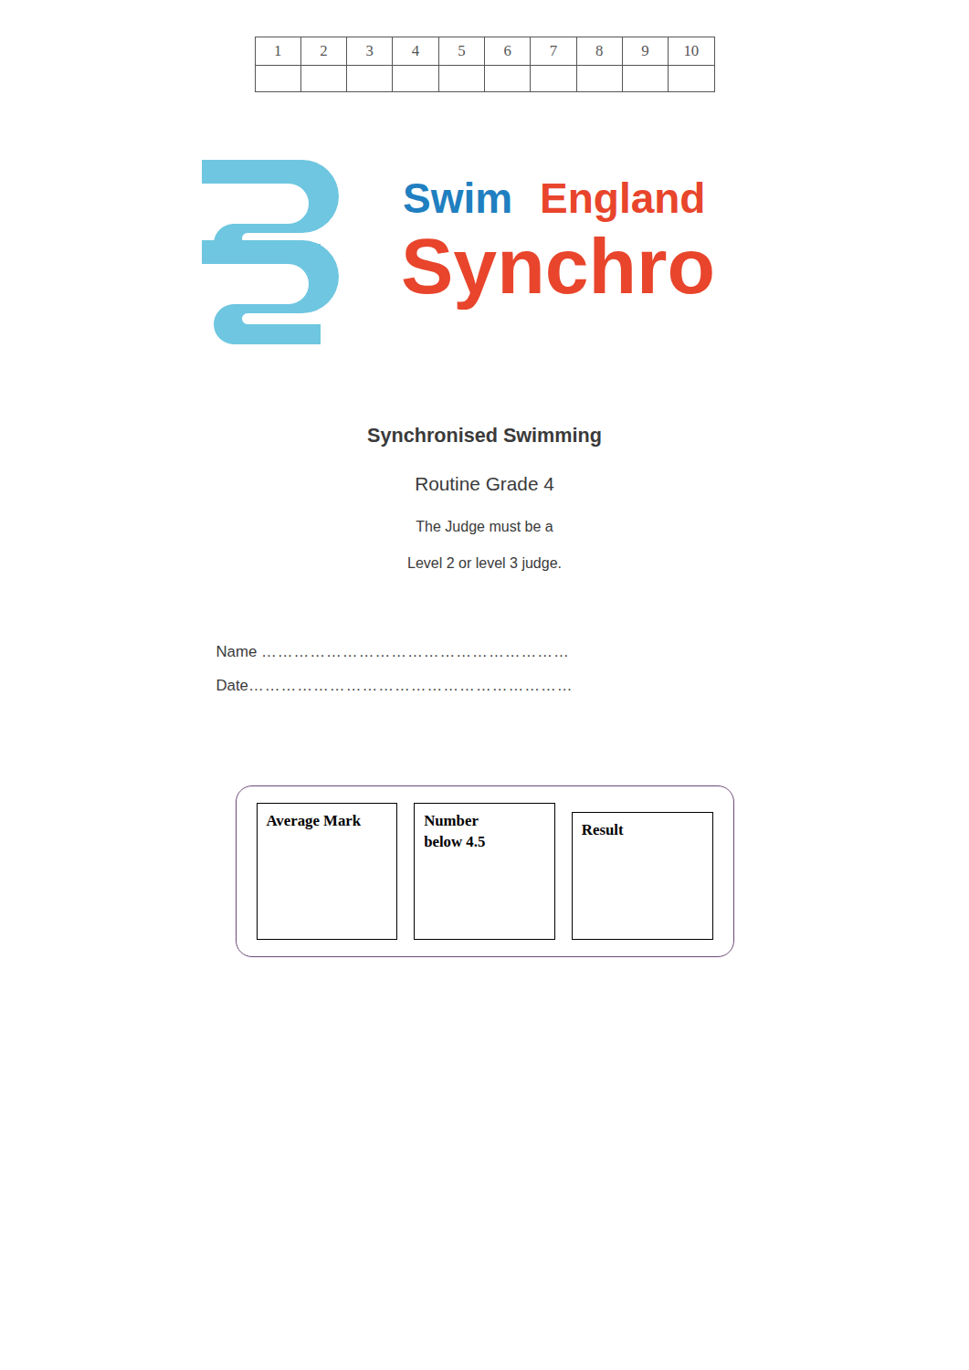| 1 | 2 | 3 | 4 | 5 | 6 | 7 | 8 | 9 | 10 |
Swim England Synchro
Synchronised Swimming
Routine Grade 4
The Judge must be a
Level 2 or level 3 judge.
Name …………………………………………………
Date……………………………………………………
Average Mark
Number
below 4.5
Result